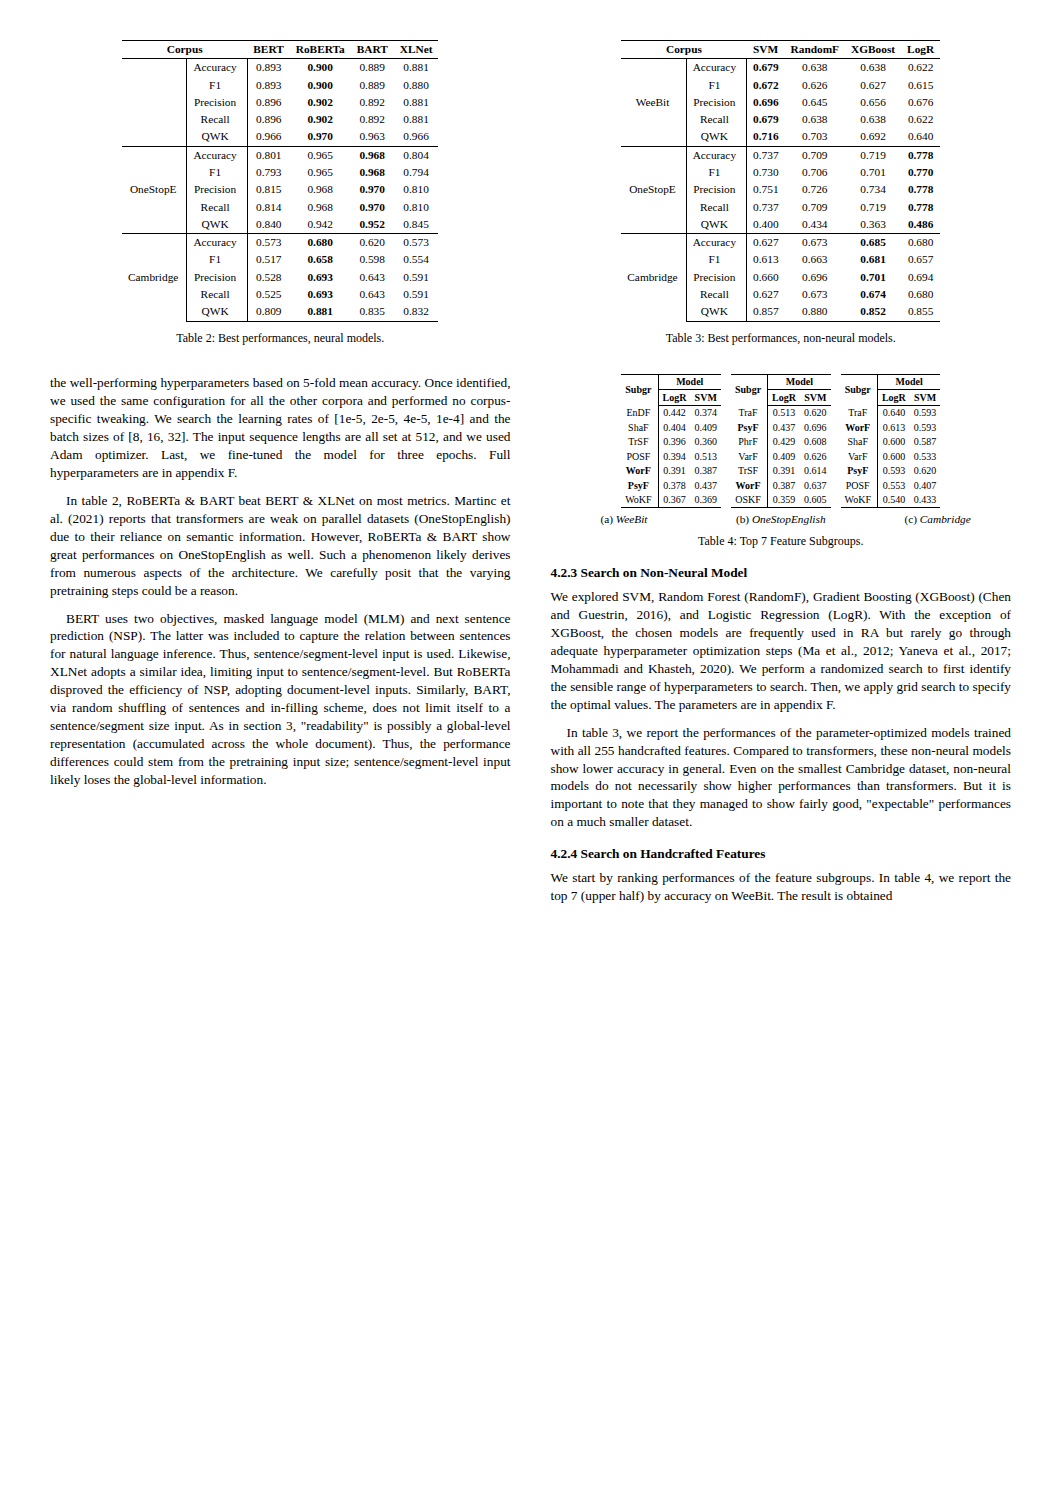| Corpus | BERT | RoBERTa | BART | XLNet |
| --- | --- | --- | --- | --- |
| | Accuracy | 0.893 | 0.900 | 0.889 | 0.881 |
| F1 | 0.893 | 0.900 | 0.889 | 0.880 |
| Precision | 0.896 | 0.902 | 0.892 | 0.881 |
| Recall | 0.896 | 0.902 | 0.892 | 0.881 |
| QWK | 0.966 | 0.970 | 0.963 | 0.966 |
| OneStopE | Accuracy | 0.801 | 0.965 | 0.968 | 0.804 |
| F1 | 0.793 | 0.965 | 0.968 | 0.794 |
| Precision | 0.815 | 0.968 | 0.970 | 0.810 |
| Recall | 0.814 | 0.968 | 0.970 | 0.810 |
| QWK | 0.840 | 0.942 | 0.952 | 0.845 |
| Cambridge | Accuracy | 0.573 | 0.680 | 0.620 | 0.573 |
| F1 | 0.517 | 0.658 | 0.598 | 0.554 |
| Precision | 0.528 | 0.693 | 0.643 | 0.591 |
| Recall | 0.525 | 0.693 | 0.643 | 0.591 |
| QWK | 0.809 | 0.881 | 0.835 | 0.832 |
Table 2: Best performances, neural models.
| Corpus | SVM | RandomF | XGBoost | LogR |
| --- | --- | --- | --- | --- |
| WeeBit | Accuracy | 0.679 | 0.638 | 0.638 | 0.622 |
| F1 | 0.672 | 0.626 | 0.627 | 0.615 |
| Precision | 0.696 | 0.645 | 0.656 | 0.676 |
| Recall | 0.679 | 0.638 | 0.638 | 0.622 |
| QWK | 0.716 | 0.703 | 0.692 | 0.640 |
| OneStopE | Accuracy | 0.737 | 0.709 | 0.719 | 0.778 |
| F1 | 0.730 | 0.706 | 0.701 | 0.770 |
| Precision | 0.751 | 0.726 | 0.734 | 0.778 |
| Recall | 0.737 | 0.709 | 0.719 | 0.778 |
| QWK | 0.400 | 0.434 | 0.363 | 0.486 |
| Cambridge | Accuracy | 0.627 | 0.673 | 0.685 | 0.680 |
| F1 | 0.613 | 0.663 | 0.681 | 0.657 |
| Precision | 0.660 | 0.696 | 0.701 | 0.694 |
| Recall | 0.627 | 0.673 | 0.674 | 0.680 |
| QWK | 0.857 | 0.880 | 0.852 | 0.855 |
Table 3: Best performances, non-neural models.
the well-performing hyperparameters based on 5-fold mean accuracy. Once identified, we used the same configuration for all the other corpora and performed no corpus-specific tweaking. We search the learning rates of [1e-5, 2e-5, 4e-5, 1e-4] and the batch sizes of [8, 16, 32]. The input sequence lengths are all set at 512, and we used Adam optimizer. Last, we fine-tuned the model for three epochs. Full hyperparameters are in appendix F.
In table 2, RoBERTa & BART beat BERT & XLNet on most metrics. Martinc et al. (2021) reports that transformers are weak on parallel datasets (OneStopEnglish) due to their reliance on semantic information. However, RoBERTa & BART show great performances on OneStopEnglish as well. Such a phenomenon likely derives from numerous aspects of the architecture. We carefully posit that the varying pretraining steps could be a reason.
BERT uses two objectives, masked language model (MLM) and next sentence prediction (NSP). The latter was included to capture the relation between sentences for natural language inference. Thus, sentence/segment-level input is used. Likewise, XLNet adopts a similar idea, limiting input to sentence/segment-level. But RoBERTa disproved the efficiency of NSP, adopting document-level inputs. Similarly, BART, via random shuffling of sentences and in-filling scheme, does not limit itself to a sentence/segment size input. As in section 3, "readability" is possibly a global-level representation (accumulated across the whole document). Thus, the performance differences could stem from the pretraining input size; sentence/segment-level input likely loses the global-level information.
| Subgr | Model |
| --- | --- |
| LogR | SVM |
| EnDF | 0.442 | 0.374 |
| ShaF | 0.404 | 0.409 |
| TrSF | 0.396 | 0.360 |
| POSF | 0.394 | 0.513 |
| WorF | 0.391 | 0.387 |
| PsyF | 0.378 | 0.437 |
| WoKF | 0.367 | 0.369 |
| Subgr | Model |
| --- | --- |
| LogR | SVM |
| TraF | 0.513 | 0.620 |
| PsyF | 0.437 | 0.696 |
| PhrF | 0.429 | 0.608 |
| VarF | 0.409 | 0.626 |
| TrSF | 0.391 | 0.614 |
| WorF | 0.387 | 0.637 |
| OSKF | 0.359 | 0.605 |
| Subgr | Model |
| --- | --- |
| LogR | SVM |
| TraF | 0.640 | 0.593 |
| WorF | 0.613 | 0.593 |
| ShaF | 0.600 | 0.587 |
| VarF | 0.600 | 0.533 |
| PsyF | 0.593 | 0.620 |
| POSF | 0.553 | 0.407 |
| WoKF | 0.540 | 0.433 |
(a) WeeBit (b) OneStopEnglish (c) Cambridge
Table 4: Top 7 Feature Subgroups.
4.2.3 Search on Non-Neural Model
We explored SVM, Random Forest (RandomF), Gradient Boosting (XGBoost) (Chen and Guestrin, 2016), and Logistic Regression (LogR). With the exception of XGBoost, the chosen models are frequently used in RA but rarely go through adequate hyperparameter optimization steps (Ma et al., 2012; Yaneva et al., 2017; Mohammadi and Khasteh, 2020). We perform a randomized search to first identify the sensible range of hyperparameters to search. Then, we apply grid search to specify the optimal values. The parameters are in appendix F.
In table 3, we report the performances of the parameter-optimized models trained with all 255 handcrafted features. Compared to transformers, these non-neural models show lower accuracy in general. Even on the smallest Cambridge dataset, non-neural models do not necessarily show higher performances than transformers. But it is important to note that they managed to show fairly good, "expectable" performances on a much smaller dataset.
4.2.4 Search on Handcrafted Features
We start by ranking performances of the feature subgroups. In table 4, we report the top 7 (upper half) by accuracy on WeeBit. The result is obtained